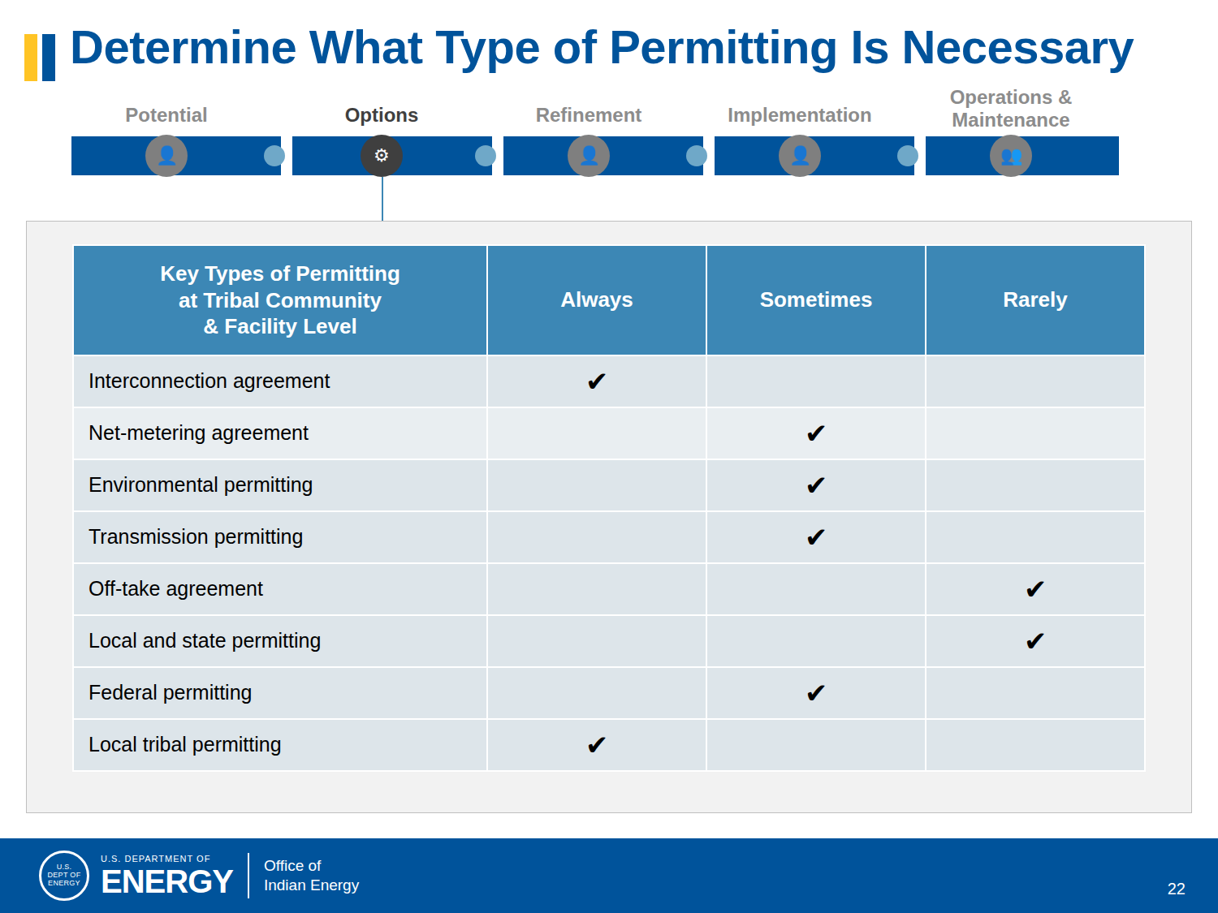Determine What Type of Permitting Is Necessary
Potential
Options
Refinement
Implementation
Operations &
Maintenance
👤
⚙
👤
👤
👥
| Key Types of Permitting at Tribal Community & Facility Level | Always | Sometimes | Rarely |
| --- | --- | --- | --- |
| Interconnection agreement | ✔ | | |
| Net-metering agreement | | ✔ | |
| Environmental permitting | | ✔ | |
| Transmission permitting | | ✔ | |
| Off-take agreement | | | ✔ |
| Local and state permitting | | | ✔ |
| Federal permitting | | ✔ | |
| Local tribal permitting | ✔ | | |
U.S.
DEPT OF
ENERGY
U.S. DEPARTMENT OF ENERGY
Office of
Indian Energy
22